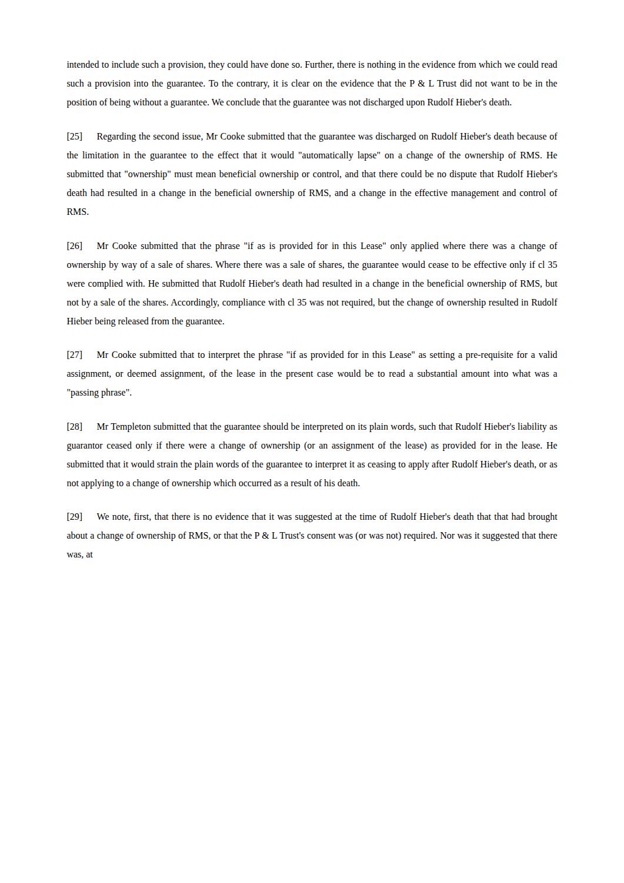intended to include such a provision, they could have done so. Further, there is nothing in the evidence from which we could read such a provision into the guarantee. To the contrary, it is clear on the evidence that the P & L Trust did not want to be in the position of being without a guarantee. We conclude that the guarantee was not discharged upon Rudolf Hieber's death.
[25] Regarding the second issue, Mr Cooke submitted that the guarantee was discharged on Rudolf Hieber's death because of the limitation in the guarantee to the effect that it would "automatically lapse" on a change of the ownership of RMS. He submitted that "ownership" must mean beneficial ownership or control, and that there could be no dispute that Rudolf Hieber's death had resulted in a change in the beneficial ownership of RMS, and a change in the effective management and control of RMS.
[26] Mr Cooke submitted that the phrase "if as is provided for in this Lease" only applied where there was a change of ownership by way of a sale of shares. Where there was a sale of shares, the guarantee would cease to be effective only if cl 35 were complied with. He submitted that Rudolf Hieber's death had resulted in a change in the beneficial ownership of RMS, but not by a sale of the shares. Accordingly, compliance with cl 35 was not required, but the change of ownership resulted in Rudolf Hieber being released from the guarantee.
[27] Mr Cooke submitted that to interpret the phrase "if as provided for in this Lease" as setting a pre-requisite for a valid assignment, or deemed assignment, of the lease in the present case would be to read a substantial amount into what was a "passing phrase".
[28] Mr Templeton submitted that the guarantee should be interpreted on its plain words, such that Rudolf Hieber's liability as guarantor ceased only if there were a change of ownership (or an assignment of the lease) as provided for in the lease. He submitted that it would strain the plain words of the guarantee to interpret it as ceasing to apply after Rudolf Hieber's death, or as not applying to a change of ownership which occurred as a result of his death.
[29] We note, first, that there is no evidence that it was suggested at the time of Rudolf Hieber's death that that had brought about a change of ownership of RMS, or that the P & L Trust's consent was (or was not) required. Nor was it suggested that there was, at